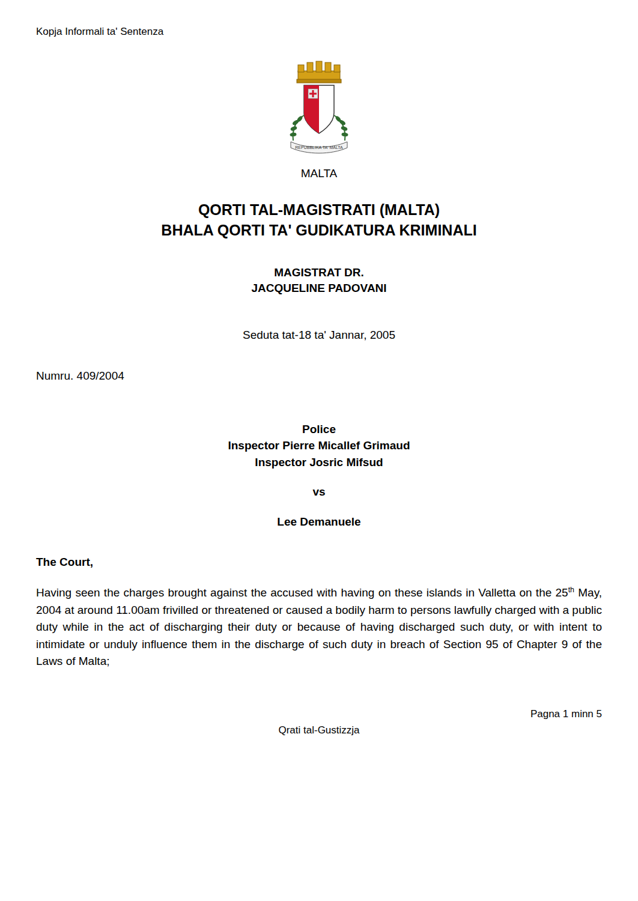Kopja Informali ta' Sentenza
REPUBBLIKA TA' MALTA
MALTA
QORTI TAL-MAGISTRATI (MALTA)
BHALA QORTI TA' GUDIKATURA KRIMINALI
MAGISTRAT DR.
JACQUELINE PADOVANI
Seduta tat-18 ta' Jannar, 2005
Numru. 409/2004
Police
Inspector Pierre Micallef Grimaud
Inspector Josric Mifsud vs Lee Demanuele
The Court,
Having seen the charges brought against the accused with having on these islands in Valletta on the 25th May, 2004 at around 11.00am frivilled or threatened or caused a bodily harm to persons lawfully charged with a public duty while in the act of discharging their duty or because of having discharged such duty, or with intent to intimidate or unduly influence them in the discharge of such duty in breach of Section 95 of Chapter 9 of the Laws of Malta;
Pagna 1 minn 5
Qrati tal-Gustizzja